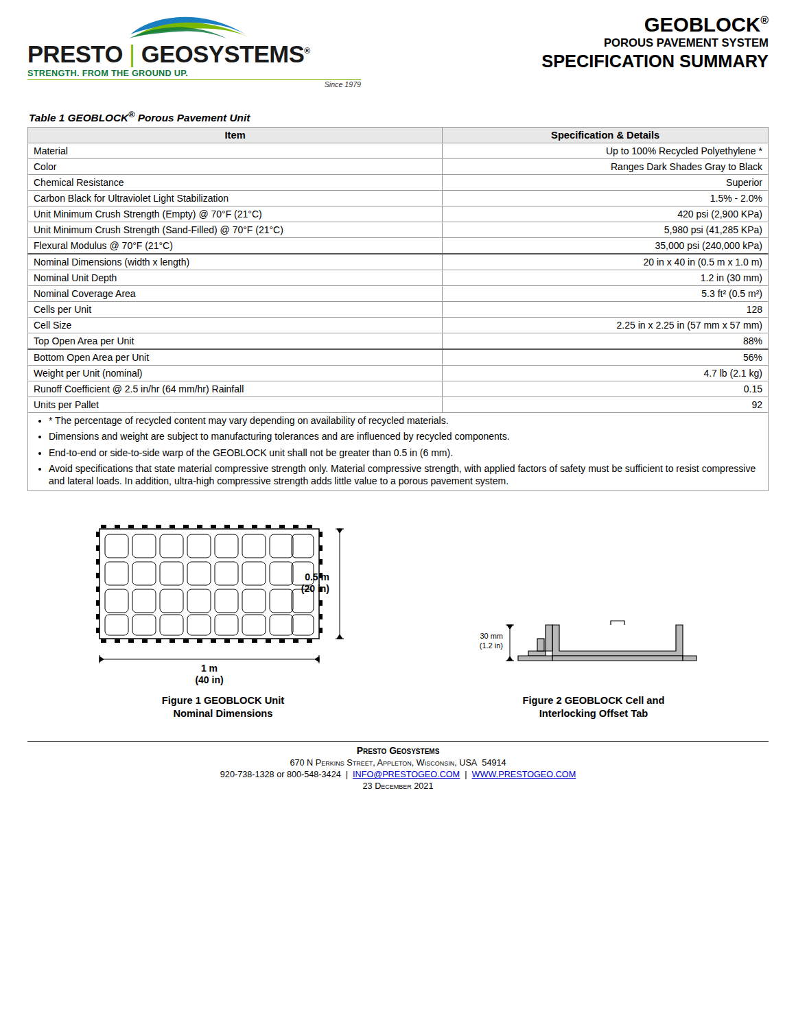PRESTO | GEOSYSTEMS®
STRENGTH. FROM THE GROUND UP.
Since 1979
GEOBLOCK®
POROUS PAVEMENT SYSTEM
SPECIFICATION SUMMARY
Table 1 GEOBLOCK® Porous Pavement Unit
| Item | Specification & Details |
| --- | --- |
| Material | Up to 100% Recycled Polyethylene * |
| Color | Ranges Dark Shades Gray to Black |
| Chemical Resistance | Superior |
| Carbon Black for Ultraviolet Light Stabilization | 1.5% - 2.0% |
| Unit Minimum Crush Strength (Empty) @ 70°F (21°C) | 420 psi (2,900 KPa) |
| Unit Minimum Crush Strength (Sand-Filled) @ 70°F (21°C) | 5,980 psi (41,285 KPa) |
| Flexural Modulus @ 70°F (21°C) | 35,000 psi (240,000 kPa) |
| Nominal Dimensions (width x length) | 20 in x 40 in (0.5 m x 1.0 m) |
| Nominal Unit Depth | 1.2 in (30 mm) |
| Nominal Coverage Area | 5.3 ft² (0.5 m²) |
| Cells per Unit | 128 |
| Cell Size | 2.25 in x 2.25 in (57 mm x 57 mm) |
| Top Open Area per Unit | 88% |
| Bottom Open Area per Unit | 56% |
| Weight per Unit (nominal) | 4.7 lb (2.1 kg) |
| Runoff Coefficient @ 2.5 in/hr (64 mm/hr) Rainfall | 0.15 |
| Units per Pallet | 92 |
| * The percentage of recycled content may vary depending on availability of recycled materials. Dimensions and weight are subject to manufacturing tolerances and are influenced by recycled components. End-to-end or side-to-side warp of the GEOBLOCK unit shall not be greater than 0.5 in (6 mm). Avoid specifications that state material compressive strength only. Material compressive strength, with applied factors of safety must be sufficient to resist compressive and lateral loads. In addition, ultra-high compressive strength adds little value to a porous pavement system. |
0.5 m (20 in) 1 m (40 in)
Figure 1 GEOBLOCK Unit
Nominal Dimensions
30 mm (1.2 in)
Figure 2 GEOBLOCK Cell and
Interlocking Offset Tab
Presto Geosystems
670 N Perkins Street, Appleton, Wisconsin, USA 54914
920-738-1328 or 800-548-3424 | INFO@PRESTOGEO.COM | WWW.PRESTOGEO.COM
23 December 2021